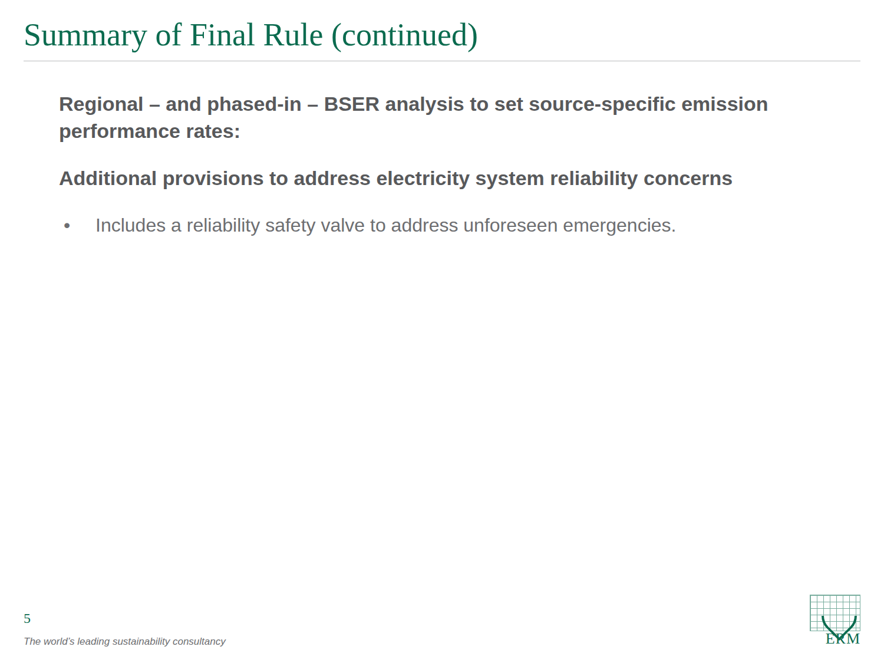Summary of Final Rule (continued)
Regional – and phased-in – BSER analysis to set source-specific emission performance rates:
Additional provisions to address electricity system reliability concerns
Includes a reliability safety valve to address unforeseen emergencies.
5
The world’s leading sustainability consultancy
ERM